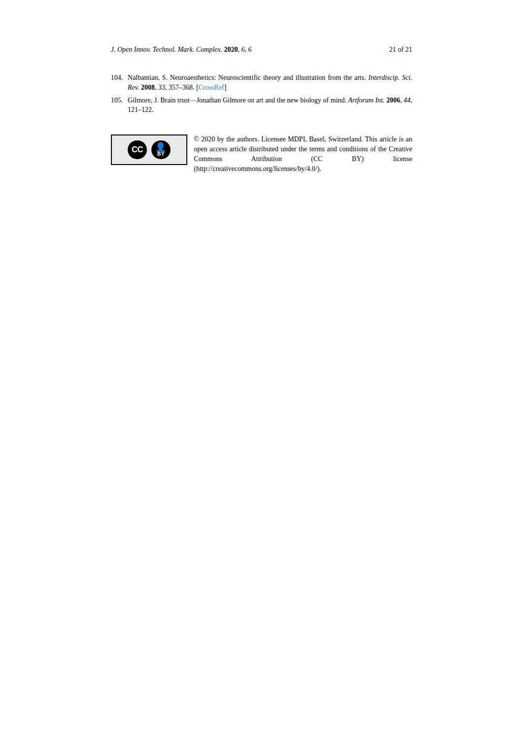J. Open Innov. Technol. Mark. Complex. 2020, 6, 6
21 of 21
104. Nalbantian, S. Neuroaesthetics: Neuroscientific theory and illustration from the arts. Interdiscip. Sci. Rev. 2008, 33, 357–368. [CrossRef]
105. Gilmore, J. Brain trust—Jonathan Gilmore on art and the new biology of mind. Artforum Int. 2006, 44, 121–122.
CC
👤 BY
© 2020 by the authors. Licensee MDPI, Basel, Switzerland. This article is an open access article distributed under the terms and conditions of the Creative Commons Attribution (CC BY) license (http://creativecommons.org/licenses/by/4.0/).